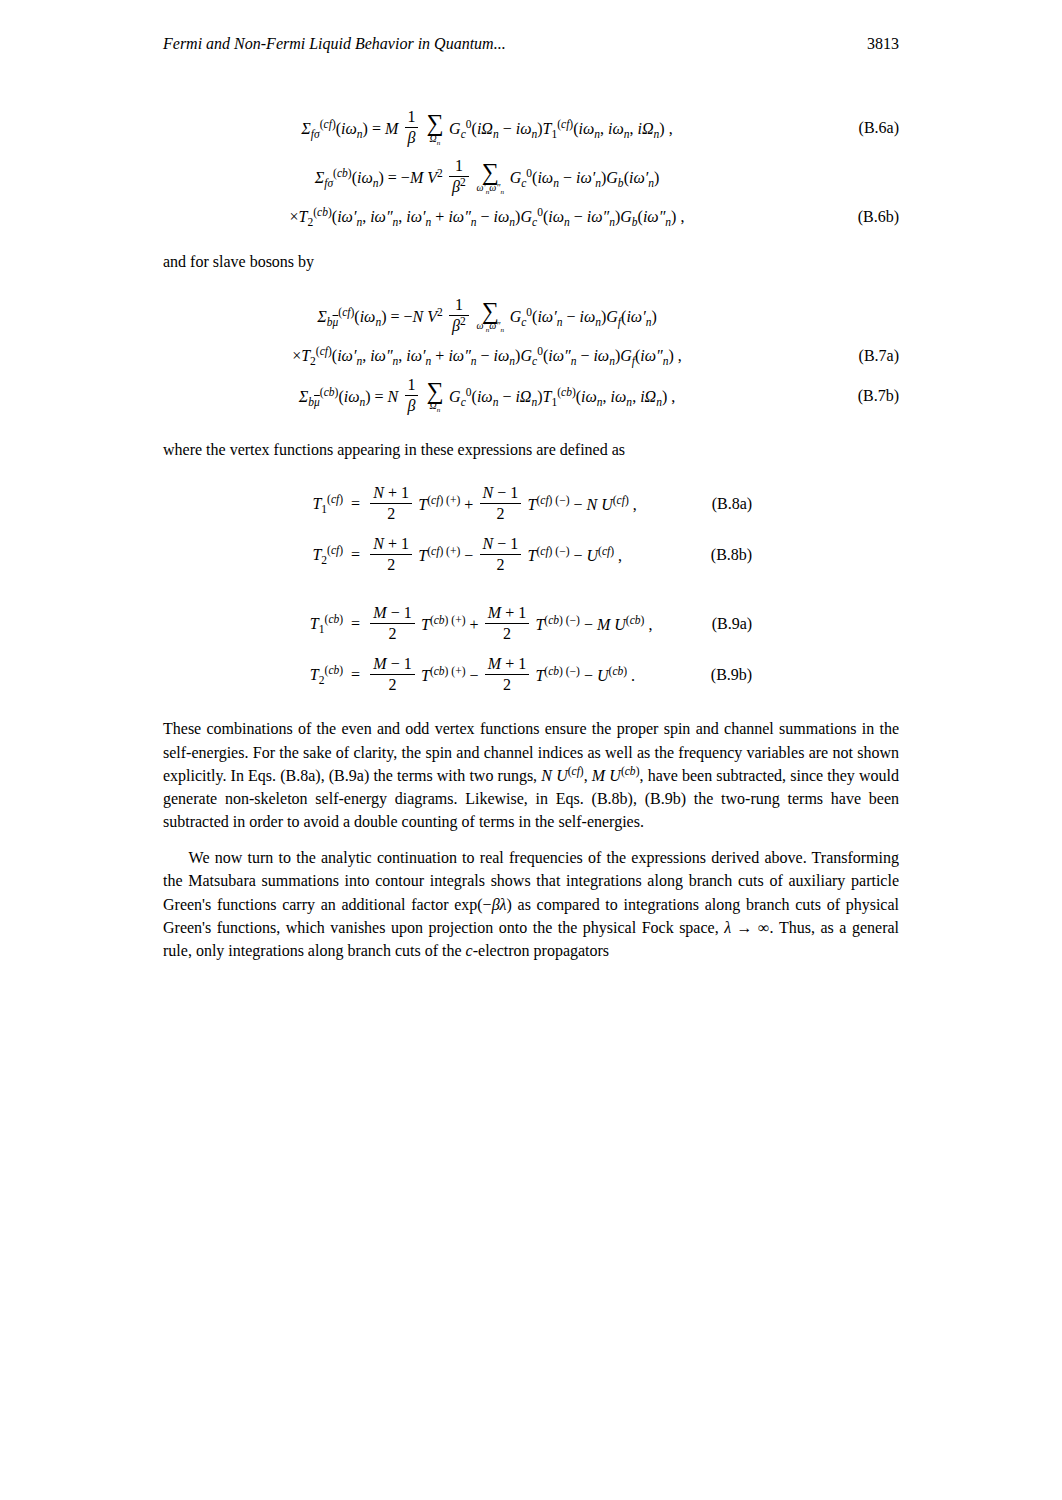Fermi and Non-Fermi Liquid Behavior in Quantum... 3813
| Σ fσ ( cf ) ( iω n ) = M 1 β ∑ Ω n G c 0 ( iΩ n − iω n ) T 1 ( cf ) ( iω n , iω n , iΩ n ) , | (B.6a) |
| Σ fσ ( cb ) ( iω n ) = − M V 2 1 β 2 ∑ ω′ n ω″ n G c 0 ( iω n − iω′ n ) G b ( iω′ n ) | |
| × T 2 ( cb ) ( iω′ n , iω″ n , iω′ n + iω″ n − iω n ) G c 0 ( iω n − iω″ n ) G b ( iω″ n ) , | (B.6b) |
and for slave bosons by
| Σ b μ ( cf ) ( iω n ) = − N V 2 1 β 2 ∑ ω′ n ω″ n G c 0 ( iω′ n − iω n ) G f ( iω′ n ) | |
| × T 2 ( cf ) ( iω′ n , iω″ n , iω′ n + iω″ n − iω n ) G c 0 ( iω″ n − iω n ) G f ( iω″ n ) , | (B.7a) |
| Σ b μ ( cb ) ( iω n ) = N 1 β ∑ Ω n G c 0 ( iω n − iΩ n ) T 1 ( cb ) ( iω n , iω n , iΩ n ) , | (B.7b) |
where the vertex functions appearing in these expressions are defined as
| T 1 ( cf ) | = | N + 1 2 T ( cf ) (+) + N − 1 2 T ( cf ) (−) − N U ( cf ) , | (B.8a) |
| T 2 ( cf ) | = | N + 1 2 T ( cf ) (+) − N − 1 2 T ( cf ) (−) − U ( cf ) , | (B.8b) |
| T 1 ( cb ) | = | M − 1 2 T ( cb ) (+) + M + 1 2 T ( cb ) (−) − M U ( cb ) , | (B.9a) |
| T 2 ( cb ) | = | M − 1 2 T ( cb ) (+) − M + 1 2 T ( cb ) (−) − U ( cb ) . | (B.9b) |
These combinations of the even and odd vertex functions ensure the proper spin and channel summations in the self-energies. For the sake of clarity, the spin and channel indices as well as the frequency variables are not shown explicitly. In Eqs. (B.8a), (B.9a) the terms with two rungs, N U(cf), M U(cb), have been subtracted, since they would generate non-skeleton self-energy diagrams. Likewise, in Eqs. (B.8b), (B.9b) the two-rung terms have been subtracted in order to avoid a double counting of terms in the self-energies.
We now turn to the analytic continuation to real frequencies of the expressions derived above. Transforming the Matsubara summations into contour integrals shows that integrations along branch cuts of auxiliary particle Green's functions carry an additional factor exp(−βλ) as compared to integrations along branch cuts of physical Green's functions, which vanishes upon projection onto the the physical Fock space, λ → ∞. Thus, as a general rule, only integrations along branch cuts of the c-electron propagators